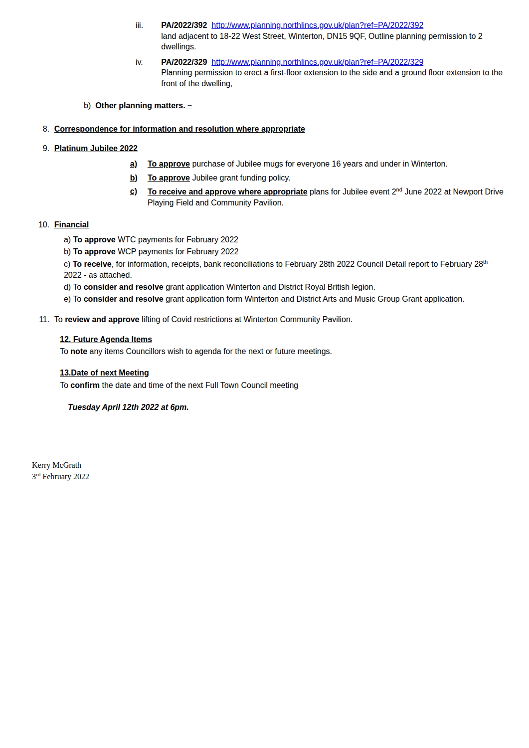iii. PA/2022/392 http://www.planning.northlincs.gov.uk/plan?ref=PA/2022/392
land adjacent to 18-22 West Street, Winterton, DN15 9QF, Outline planning permission to 2 dwellings.
iv. PA/2022/329 http://www.planning.northlincs.gov.uk/plan?ref=PA/2022/329
Planning permission to erect a first-floor extension to the side and a ground floor extension to the front of the dwelling,
b) Other planning matters. –
8. Correspondence for information and resolution where appropriate
9. Platinum Jubilee 2022
a) To approve purchase of Jubilee mugs for everyone 16 years and under in Winterton.
b) To approve Jubilee grant funding policy.
c) To receive and approve where appropriate plans for Jubilee event 2nd June 2022 at Newport Drive Playing Field and Community Pavilion.
10. Financial
a) To approve WTC payments for February 2022
b) To approve WCP payments for February 2022
c) To receive, for information, receipts, bank reconciliations to February 28th 2022 Council Detail report to February 28th 2022 - as attached.
d) To consider and resolve grant application Winterton and District Royal British legion.
e) To consider and resolve grant application form Winterton and District Arts and Music Group Grant application.
11. To review and approve lifting of Covid restrictions at Winterton Community Pavilion.
12. Future Agenda Items
To note any items Councillors wish to agenda for the next or future meetings.
13.Date of next Meeting
To confirm the date and time of the next Full Town Council meeting
Tuesday April 12th 2022 at 6pm.
Kerry McGrath
3rd February 2022